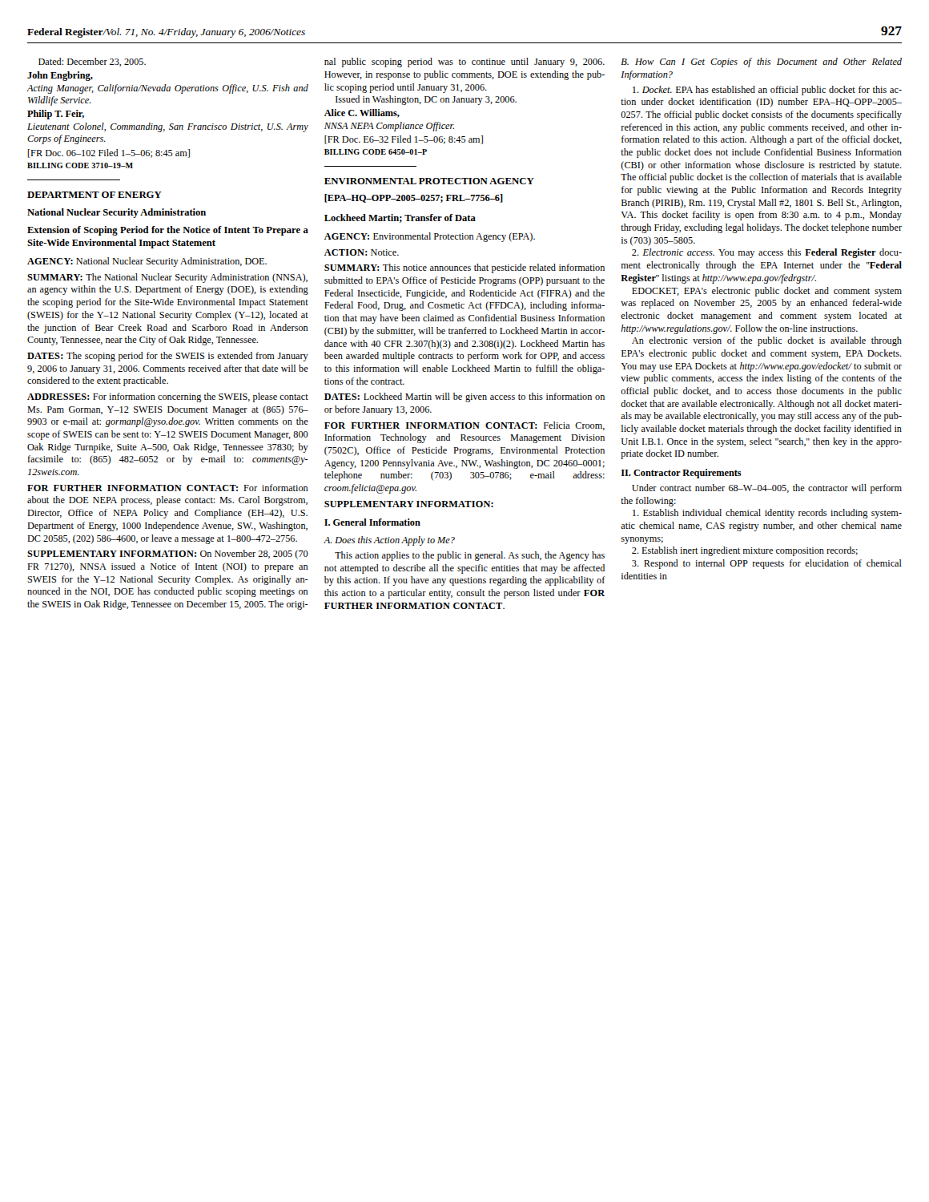Federal Register/Vol. 71, No. 4/Friday, January 6, 2006/Notices
927
Dated: December 23, 2005.
John Engbring,
Acting Manager, California/Nevada Operations Office, U.S. Fish and Wildlife Service.
Philip T. Feir,
Lieutenant Colonel, Commanding, San Francisco District, U.S. Army Corps of Engineers.
[FR Doc. 06–102 Filed 1–5–06; 8:45 am]
BILLING CODE 3710–19–M
DEPARTMENT OF ENERGY
National Nuclear Security Administration
Extension of Scoping Period for the Notice of Intent To Prepare a Site-Wide Environmental Impact Statement
AGENCY: National Nuclear Security Administration, DOE.
SUMMARY: The National Nuclear Security Administration (NNSA), an agency within the U.S. Department of Energy (DOE), is extending the scoping period for the Site-Wide Environmental Impact Statement (SWEIS) for the Y–12 National Security Complex (Y–12), located at the junction of Bear Creek Road and Scarboro Road in Anderson County, Tennessee, near the City of Oak Ridge, Tennessee.
DATES: The scoping period for the SWEIS is extended from January 9, 2006 to January 31, 2006. Comments received after that date will be considered to the extent practicable.
ADDRESSES: For information concerning the SWEIS, please contact Ms. Pam Gorman, Y–12 SWEIS Document Manager at (865) 576–9903 or e-mail at: gormanpl@yso.doe.gov. Written comments on the scope of SWEIS can be sent to: Y–12 SWEIS Document Manager, 800 Oak Ridge Turnpike, Suite A–500, Oak Ridge, Tennessee 37830; by facsimile to: (865) 482–6052 or by e-mail to: comments@y-12sweis.com.
FOR FURTHER INFORMATION CONTACT: For information about the DOE NEPA process, please contact: Ms. Carol Borgstrom, Director, Office of NEPA Policy and Compliance (EH–42), U.S. Department of Energy, 1000 Independence Avenue, SW., Washington, DC 20585, (202) 586–4600, or leave a message at 1–800–472–2756.
SUPPLEMENTARY INFORMATION: On November 28, 2005 (70 FR 71270), NNSA issued a Notice of Intent (NOI) to prepare an SWEIS for the Y–12 National Security Complex. As originally announced in the NOI, DOE has conducted public scoping meetings on the SWEIS in Oak Ridge, Tennessee on December 15, 2005. The original public scoping period was to continue until January 9, 2006. However, in response to public comments, DOE is extending the public scoping period until January 31, 2006.
Issued in Washington, DC on January 3, 2006.
Alice C. Williams,
NNSA NEPA Compliance Officer.
[FR Doc. E6–32 Filed 1–5–06; 8:45 am]
BILLING CODE 6450–01–P
ENVIRONMENTAL PROTECTION AGENCY
[EPA–HQ–OPP–2005–0257; FRL–7756–6]
Lockheed Martin; Transfer of Data
AGENCY: Environmental Protection Agency (EPA).
ACTION: Notice.
SUMMARY: This notice announces that pesticide related information submitted to EPA's Office of Pesticide Programs (OPP) pursuant to the Federal Insecticide, Fungicide, and Rodenticide Act (FIFRA) and the Federal Food, Drug, and Cosmetic Act (FFDCA), including information that may have been claimed as Confidential Business Information (CBI) by the submitter, will be tranferred to Lockheed Martin in accordance with 40 CFR 2.307(h)(3) and 2.308(i)(2). Lockheed Martin has been awarded multiple contracts to perform work for OPP, and access to this information will enable Lockheed Martin to fulfill the obligations of the contract.
DATES: Lockheed Martin will be given access to this information on or before January 13, 2006.
FOR FURTHER INFORMATION CONTACT: Felicia Croom, Information Technology and Resources Management Division (7502C), Office of Pesticide Programs, Environmental Protection Agency, 1200 Pennsylvania Ave., NW., Washington, DC 20460–0001; telephone number: (703) 305–0786; e-mail address: croom.felicia@epa.gov.
SUPPLEMENTARY INFORMATION:
I. General Information
A. Does this Action Apply to Me?
This action applies to the public in general. As such, the Agency has not attempted to describe all the specific entities that may be affected by this action. If you have any questions regarding the applicability of this action to a particular entity, consult the person listed under FOR FURTHER INFORMATION CONTACT.
B. How Can I Get Copies of this Document and Other Related Information?
1. Docket. EPA has established an official public docket for this action under docket identification (ID) number EPA–HQ–OPP–2005–0257. The official public docket consists of the documents specifically referenced in this action, any public comments received, and other information related to this action. Although a part of the official docket, the public docket does not include Confidential Business Information (CBI) or other information whose disclosure is restricted by statute. The official public docket is the collection of materials that is available for public viewing at the Public Information and Records Integrity Branch (PIRIB), Rm. 119, Crystal Mall #2, 1801 S. Bell St., Arlington, VA. This docket facility is open from 8:30 a.m. to 4 p.m., Monday through Friday, excluding legal holidays. The docket telephone number is (703) 305–5805.
2. Electronic access. You may access this Federal Register document electronically through the EPA Internet under the ''Federal Register'' listings at http://www.epa.gov/fedrgstr/.
EDOCKET, EPA's electronic public docket and comment system was replaced on November 25, 2005 by an enhanced federal-wide electronic docket management and comment system located at http://www.regulations.gov/. Follow the on-line instructions.
An electronic version of the public docket is available through EPA's electronic public docket and comment system, EPA Dockets. You may use EPA Dockets at http://www.epa.gov/edocket/ to submit or view public comments, access the index listing of the contents of the official public docket, and to access those documents in the public docket that are available electronically. Although not all docket materials may be available electronically, you may still access any of the publicly available docket materials through the docket facility identified in Unit I.B.1. Once in the system, select ''search,'' then key in the appropriate docket ID number.
II. Contractor Requirements
Under contract number 68–W–04–005, the contractor will perform the following:
1. Establish individual chemical identity records including systematic chemical name, CAS registry number, and other chemical name synonyms;
2. Establish inert ingredient mixture composition records;
3. Respond to internal OPP requests for elucidation of chemical identities in